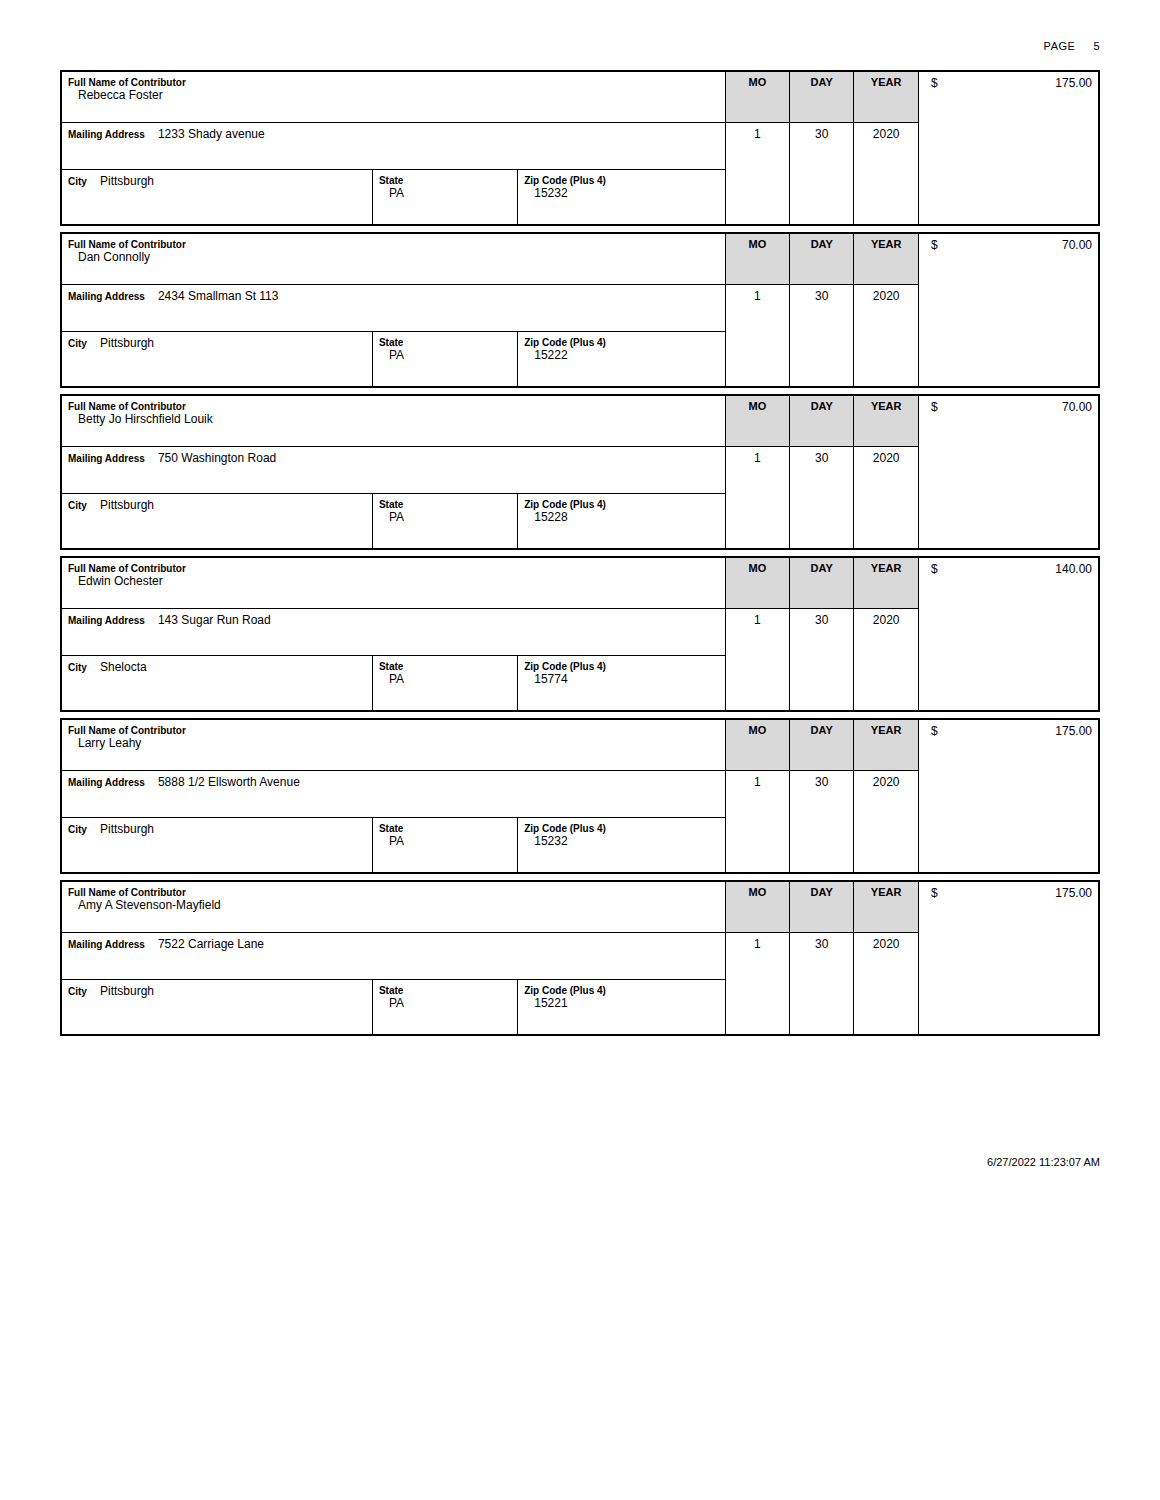PAGE5
| Full Name of Contributor Rebecca Foster | MO | DAY | YEAR | $ 175.00 |
| Mailing Address 1233 Shady avenue | 1 | 30 | 2020 |
| City Pittsburgh | State PA | Zip Code (Plus 4) 15232 |
| Full Name of Contributor Dan Connolly | MO | DAY | YEAR | $ 70.00 |
| Mailing Address 2434 Smallman St 113 | 1 | 30 | 2020 |
| City Pittsburgh | State PA | Zip Code (Plus 4) 15222 |
| Full Name of Contributor Betty Jo Hirschfield Louik | MO | DAY | YEAR | $ 70.00 |
| Mailing Address 750 Washington Road | 1 | 30 | 2020 |
| City Pittsburgh | State PA | Zip Code (Plus 4) 15228 |
| Full Name of Contributor Edwin Ochester | MO | DAY | YEAR | $ 140.00 |
| Mailing Address 143 Sugar Run Road | 1 | 30 | 2020 |
| City Shelocta | State PA | Zip Code (Plus 4) 15774 |
| Full Name of Contributor Larry Leahy | MO | DAY | YEAR | $ 175.00 |
| Mailing Address 5888 1/2 Ellsworth Avenue | 1 | 30 | 2020 |
| City Pittsburgh | State PA | Zip Code (Plus 4) 15232 |
| Full Name of Contributor Amy A Stevenson-Mayfield | MO | DAY | YEAR | $ 175.00 |
| Mailing Address 7522 Carriage Lane | 1 | 30 | 2020 |
| City Pittsburgh | State PA | Zip Code (Plus 4) 15221 |
6/27/2022 11:23:07 AM